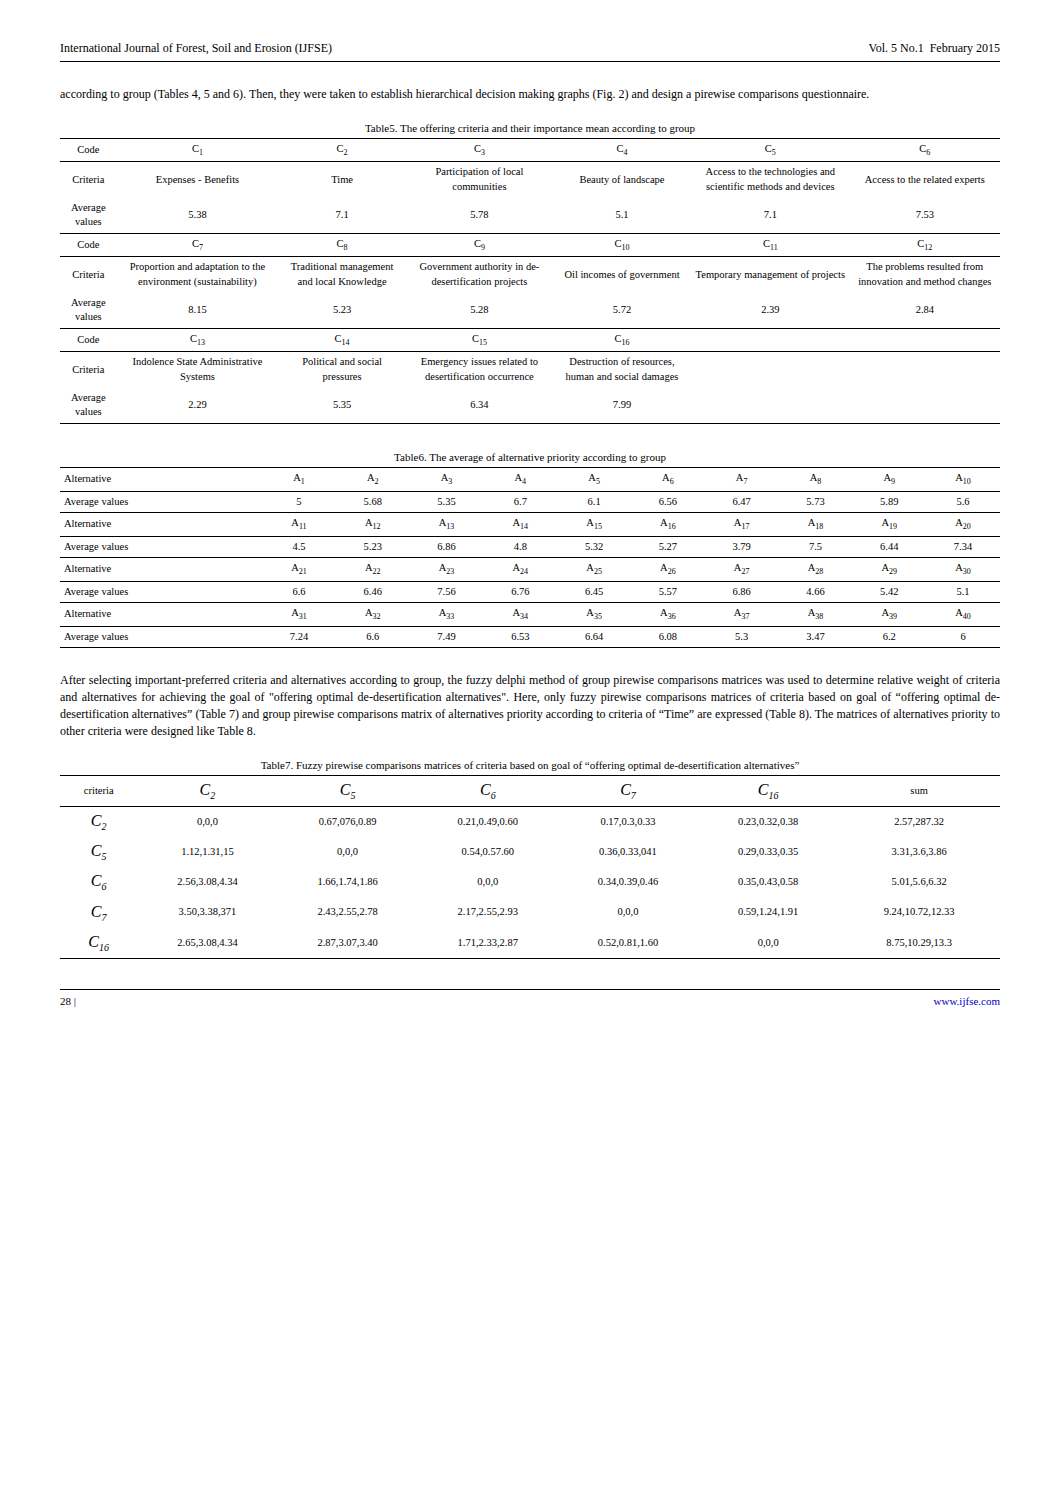International Journal of Forest, Soil and Erosion (IJFSE) Vol. 5 No.1 February 2015
according to group (Tables 4, 5 and 6). Then, they were taken to establish hierarchical decision making graphs (Fig. 2) and design a pirewise comparisons questionnaire.
Table5. The offering criteria and their importance mean according to group
| Code | C 1 | C 2 | C 3 | C 4 | C 5 | C 6 |
| Criteria | Expenses - Benefits | Time | Participation of local communities | Beauty of landscape | Access to the technologies and scientific methods and devices | Access to the related experts |
| Average values | 5.38 | 7.1 | 5.78 | 5.1 | 7.1 | 7.53 |
| Code | C 7 | C 8 | C 9 | C 10 | C 11 | C 12 |
| Criteria | Proportion and adaptation to the environment (sustainability) | Traditional management and local Knowledge | Government authority in de-desertification projects | Oil incomes of government | Temporary management of projects | The problems resulted from innovation and method changes |
| Average values | 8.15 | 5.23 | 5.28 | 5.72 | 2.39 | 2.84 |
| Code | C 13 | C 14 | C 15 | C 16 | | |
| Criteria | Indolence State Administrative Systems | Political and social pressures | Emergency issues related to desertification occurrence | Destruction of resources, human and social damages | | |
| Average values | 2.29 | 5.35 | 6.34 | 7.99 | | |
Table6. The average of alternative priority according to group
| Alternative | A 1 | A 2 | A 3 | A 4 | A 5 | A 6 | A 7 | A 8 | A 9 | A 10 |
| Average values | 5 | 5.68 | 5.35 | 6.7 | 6.1 | 6.56 | 6.47 | 5.73 | 5.89 | 5.6 |
| Alternative | A 11 | A 12 | A 13 | A 14 | A 15 | A 16 | A 17 | A 18 | A 19 | A 20 |
| Average values | 4.5 | 5.23 | 6.86 | 4.8 | 5.32 | 5.27 | 3.79 | 7.5 | 6.44 | 7.34 |
| Alternative | A 21 | A 22 | A 23 | A 24 | A 25 | A 26 | A 27 | A 28 | A 29 | A 30 |
| Average values | 6.6 | 6.46 | 7.56 | 6.76 | 6.45 | 5.57 | 6.86 | 4.66 | 5.42 | 5.1 |
| Alternative | A 31 | A 32 | A 33 | A 34 | A 35 | A 36 | A 37 | A 38 | A 39 | A 40 |
| Average values | 7.24 | 6.6 | 7.49 | 6.53 | 6.64 | 6.08 | 5.3 | 3.47 | 6.2 | 6 |
After selecting important-preferred criteria and alternatives according to group, the fuzzy delphi method of group pirewise comparisons matrices was used to determine relative weight of criteria and alternatives for achieving the goal of "offering optimal de-desertification alternatives". Here, only fuzzy pirewise comparisons matrices of criteria based on goal of “offering optimal de-desertification alternatives” (Table 7) and group pirewise comparisons matrix of alternatives priority according to criteria of “Time” are expressed (Table 8). The matrices of alternatives priority to other criteria were designed like Table 8.
Table7. Fuzzy pirewise comparisons matrices of criteria based on goal of “offering optimal de-desertification alternatives”
| criteria | C 2 | C 5 | C 6 | C 7 | C 16 | sum |
| C 2 | 0,0,0 | 0.67,076,0.89 | 0.21,0.49,0.60 | 0.17,0.3,0.33 | 0.23,0.32,0.38 | 2.57,287.32 |
| C 5 | 1.12,1.31,15 | 0,0,0 | 0.54,0.57.60 | 0.36,0.33,041 | 0.29,0.33,0.35 | 3.31,3.6,3.86 |
| C 6 | 2.56,3.08,4.34 | 1.66,1.74,1.86 | 0,0,0 | 0.34,0.39,0.46 | 0.35,0.43,0.58 | 5.01,5.6,6.32 |
| C 7 | 3.50,3.38,371 | 2.43,2.55,2.78 | 2.17,2.55,2.93 | 0,0,0 | 0.59,1.24,1.91 | 9.24,10.72,12.33 |
| C 16 | 2.65,3.08,4.34 | 2.87,3.07,3.40 | 1.71,2.33,2.87 | 0.52,0.81,1.60 | 0,0,0 | 8.75,10.29,13.3 |
28 | www.ijfse.com